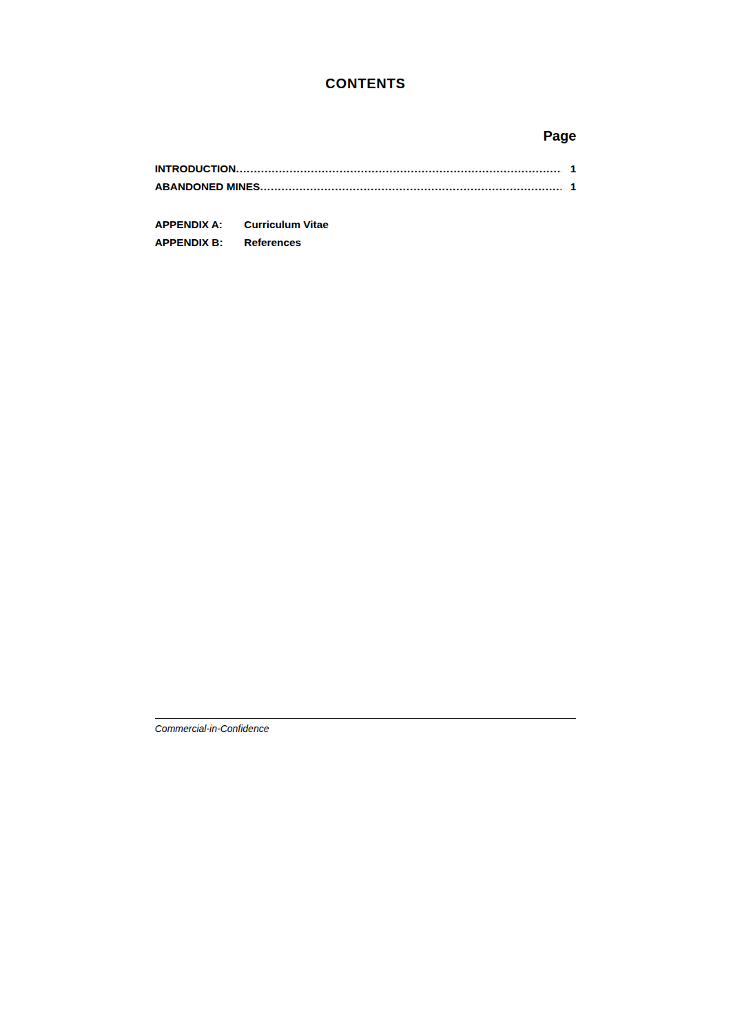CONTENTS
Page
INTRODUCTION .................................................................................................. 1
ABANDONED MINES ............................................................................................. 1
APPENDIX A: Curriculum Vitae
APPENDIX B: References
Commercial-in-Confidence